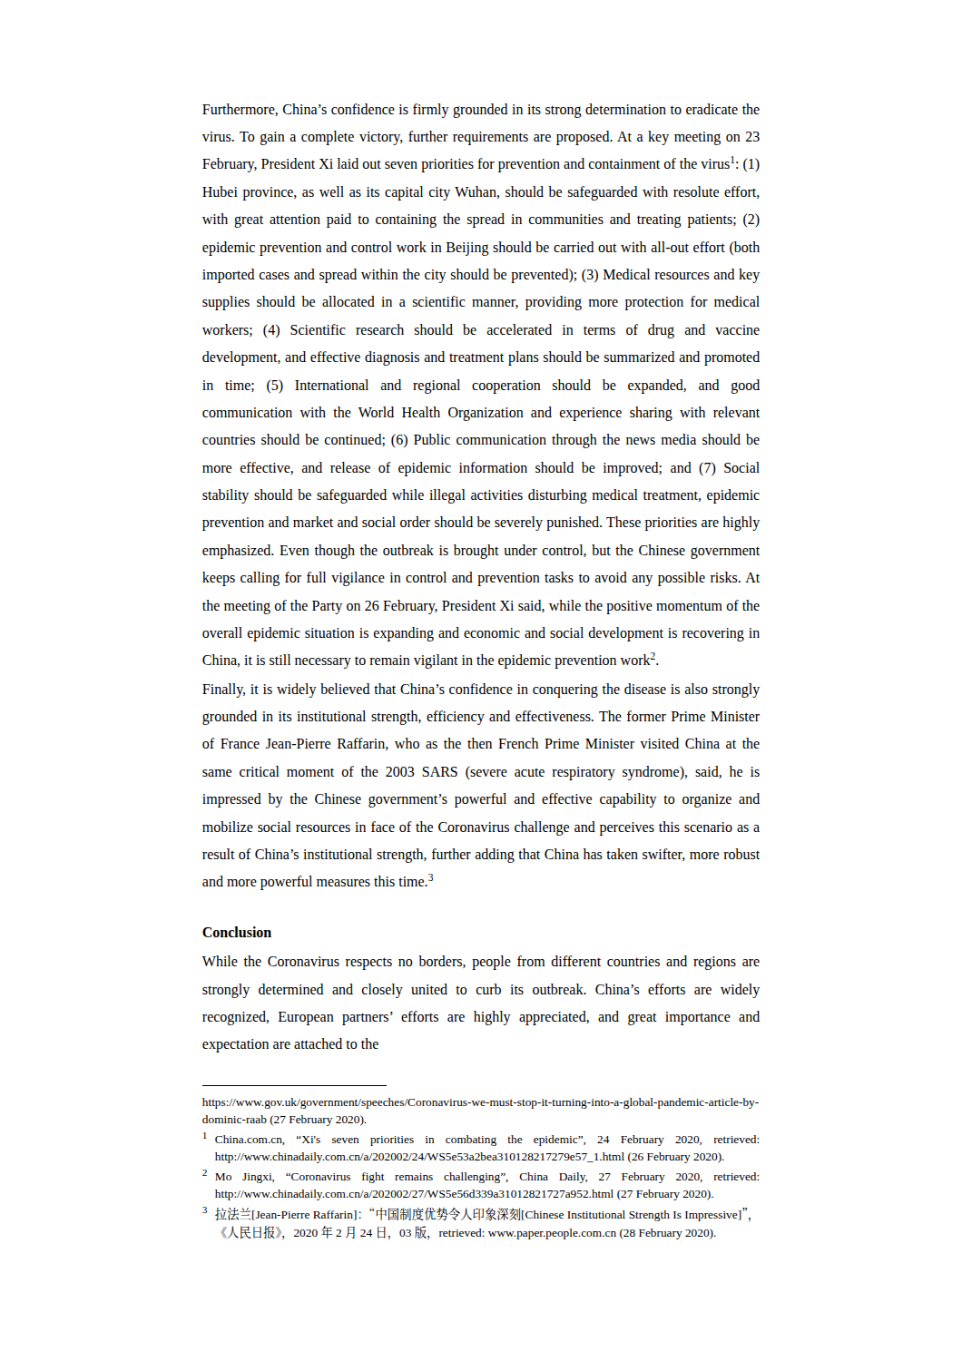Furthermore, China’s confidence is firmly grounded in its strong determination to eradicate the virus. To gain a complete victory, further requirements are proposed. At a key meeting on 23 February, President Xi laid out seven priorities for prevention and containment of the virus1: (1) Hubei province, as well as its capital city Wuhan, should be safeguarded with resolute effort, with great attention paid to containing the spread in communities and treating patients; (2) epidemic prevention and control work in Beijing should be carried out with all-out effort (both imported cases and spread within the city should be prevented); (3) Medical resources and key supplies should be allocated in a scientific manner, providing more protection for medical workers; (4) Scientific research should be accelerated in terms of drug and vaccine development, and effective diagnosis and treatment plans should be summarized and promoted in time; (5) International and regional cooperation should be expanded, and good communication with the World Health Organization and experience sharing with relevant countries should be continued; (6) Public communication through the news media should be more effective, and release of epidemic information should be improved; and (7) Social stability should be safeguarded while illegal activities disturbing medical treatment, epidemic prevention and market and social order should be severely punished. These priorities are highly emphasized. Even though the outbreak is brought under control, but the Chinese government keeps calling for full vigilance in control and prevention tasks to avoid any possible risks. At the meeting of the Party on 26 February, President Xi said, while the positive momentum of the overall epidemic situation is expanding and economic and social development is recovering in China, it is still necessary to remain vigilant in the epidemic prevention work2.
Finally, it is widely believed that China’s confidence in conquering the disease is also strongly grounded in its institutional strength, efficiency and effectiveness. The former Prime Minister of France Jean-Pierre Raffarin, who as the then French Prime Minister visited China at the same critical moment of the 2003 SARS (severe acute respiratory syndrome), said, he is impressed by the Chinese government’s powerful and effective capability to organize and mobilize social resources in face of the Coronavirus challenge and perceives this scenario as a result of China’s institutional strength, further adding that China has taken swifter, more robust and more powerful measures this time.3
Conclusion
While the Coronavirus respects no borders, people from different countries and regions are strongly determined and closely united to curb its outbreak. China’s efforts are widely recognized, European partners’ efforts are highly appreciated, and great importance and expectation are attached to the
https://www.gov.uk/government/speeches/Coronavirus-we-must-stop-it-turning-into-a-global-pandemic-article-by-dominic-raab (27 February 2020).
1
China.com.cn, “Xi's seven priorities in combating the epidemic”, 24 February 2020, retrieved: http://www.chinadaily.com.cn/a/202002/24/WS5e53a2bea310128217279e57_1.html (26 February 2020).
2
Mo Jingxi, “Coronavirus fight remains challenging”, China Daily, 27 February 2020, retrieved: http://www.chinadaily.com.cn/a/202002/27/WS5e56d339a31012821727a952.html (27 February 2020).
3
拉法兰[Jean-Pierre Raffarin]：“中国制度优势令人印象深刻[Chinese Institutional Strength Is Impressive]”，《人民日报》，2020 年 2 月 24 日，03 版，retrieved: www.paper.people.com.cn (28 February 2020).